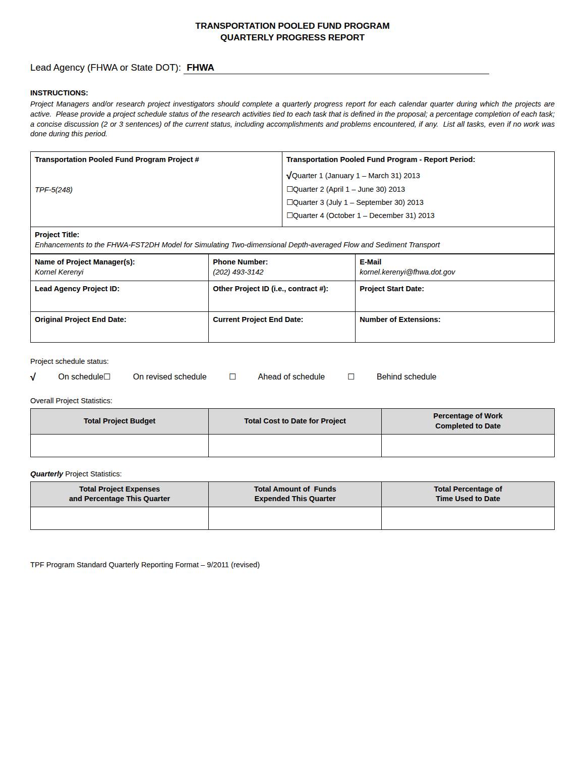TRANSPORTATION POOLED FUND PROGRAM
QUARTERLY PROGRESS REPORT
Lead Agency (FHWA or State DOT): FHWA
INSTRUCTIONS:
Project Managers and/or research project investigators should complete a quarterly progress report for each calendar quarter during which the projects are active. Please provide a project schedule status of the research activities tied to each task that is defined in the proposal; a percentage completion of each task; a concise discussion (2 or 3 sentences) of the current status, including accomplishments and problems encountered, if any. List all tasks, even if no work was done during this period.
| Transportation Pooled Fund Program Project # TPF-5(248) | Transportation Pooled Fund Program - Report Period: √ Quarter 1 (January 1 – March 31) 2013 ☐ Quarter 2 (April 1 – June 30) 2013 ☐ Quarter 3 (July 1 – September 30) 2013 ☐ Quarter 4 (October 1 – December 31) 2013 |
| Project Title: Enhancements to the FHWA-FST2DH Model for Simulating Two-dimensional Depth-averaged Flow and Sediment Transport |
| Name of Project Manager(s): Kornel Kerenyi | Phone Number: (202) 493-3142 | E-Mail kornel.kerenyi@fhwa.dot.gov |
| Lead Agency Project ID: | Other Project ID (i.e., contract #): | Project Start Date: |
| Original Project End Date: | Current Project End Date: | Number of Extensions: |
Project schedule status:
√ On schedule☐ On revised schedule ☐ Ahead of schedule ☐ Behind schedule
Overall Project Statistics:
| Total Project Budget | Total Cost to Date for Project | Percentage of Work Completed to Date |
| --- | --- | --- |
Quarterly Project Statistics:
| Total Project Expenses and Percentage This Quarter | Total Amount of Funds Expended This Quarter | Total Percentage of Time Used to Date |
| --- | --- | --- |
TPF Program Standard Quarterly Reporting Format – 9/2011 (revised)